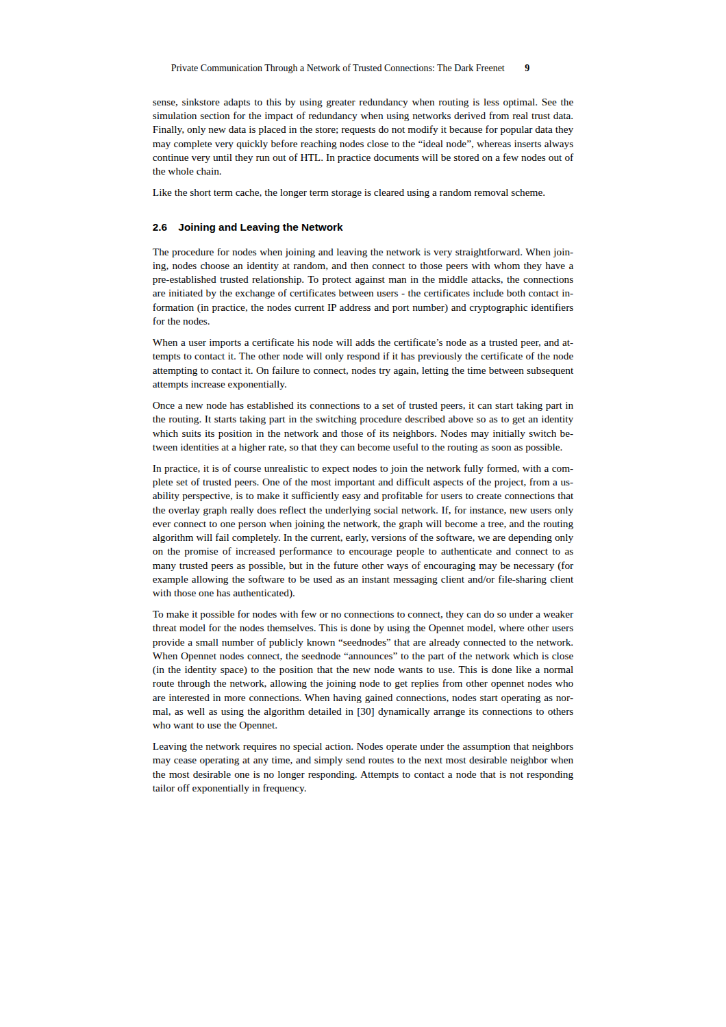Private Communication Through a Network of Trusted Connections: The Dark Freenet 9
sense, sinkstore adapts to this by using greater redundancy when routing is less optimal. See the simulation section for the impact of redundancy when using networks derived from real trust data. Finally, only new data is placed in the store; requests do not modify it because for popular data they may complete very quickly before reaching nodes close to the “ideal node”, whereas inserts always continue very until they run out of HTL. In practice documents will be stored on a few nodes out of the whole chain.
Like the short term cache, the longer term storage is cleared using a random removal scheme.
2.6 Joining and Leaving the Network
The procedure for nodes when joining and leaving the network is very straightforward. When joining, nodes choose an identity at random, and then connect to those peers with whom they have a pre-established trusted relationship. To protect against man in the middle attacks, the connections are initiated by the exchange of certificates between users - the certificates include both contact information (in practice, the nodes current IP address and port number) and cryptographic identifiers for the nodes.
When a user imports a certificate his node will adds the certificate’s node as a trusted peer, and attempts to contact it. The other node will only respond if it has previously the certificate of the node attempting to contact it. On failure to connect, nodes try again, letting the time between subsequent attempts increase exponentially.
Once a new node has established its connections to a set of trusted peers, it can start taking part in the routing. It starts taking part in the switching procedure described above so as to get an identity which suits its position in the network and those of its neighbors. Nodes may initially switch between identities at a higher rate, so that they can become useful to the routing as soon as possible.
In practice, it is of course unrealistic to expect nodes to join the network fully formed, with a complete set of trusted peers. One of the most important and difficult aspects of the project, from a usability perspective, is to make it sufficiently easy and profitable for users to create connections that the overlay graph really does reflect the underlying social network. If, for instance, new users only ever connect to one person when joining the network, the graph will become a tree, and the routing algorithm will fail completely. In the current, early, versions of the software, we are depending only on the promise of increased performance to encourage people to authenticate and connect to as many trusted peers as possible, but in the future other ways of encouraging may be necessary (for example allowing the software to be used as an instant messaging client and/or file-sharing client with those one has authenticated).
To make it possible for nodes with few or no connections to connect, they can do so under a weaker threat model for the nodes themselves. This is done by using the Opennet model, where other users provide a small number of publicly known “seednodes” that are already connected to the network. When Opennet nodes connect, the seednode “announces” to the part of the network which is close (in the identity space) to the position that the new node wants to use. This is done like a normal route through the network, allowing the joining node to get replies from other opennet nodes who are interested in more connections. When having gained connections, nodes start operating as normal, as well as using the algorithm detailed in [30] dynamically arrange its connections to others who want to use the Opennet.
Leaving the network requires no special action. Nodes operate under the assumption that neighbors may cease operating at any time, and simply send routes to the next most desirable neighbor when the most desirable one is no longer responding. Attempts to contact a node that is not responding tailor off exponentially in frequency.